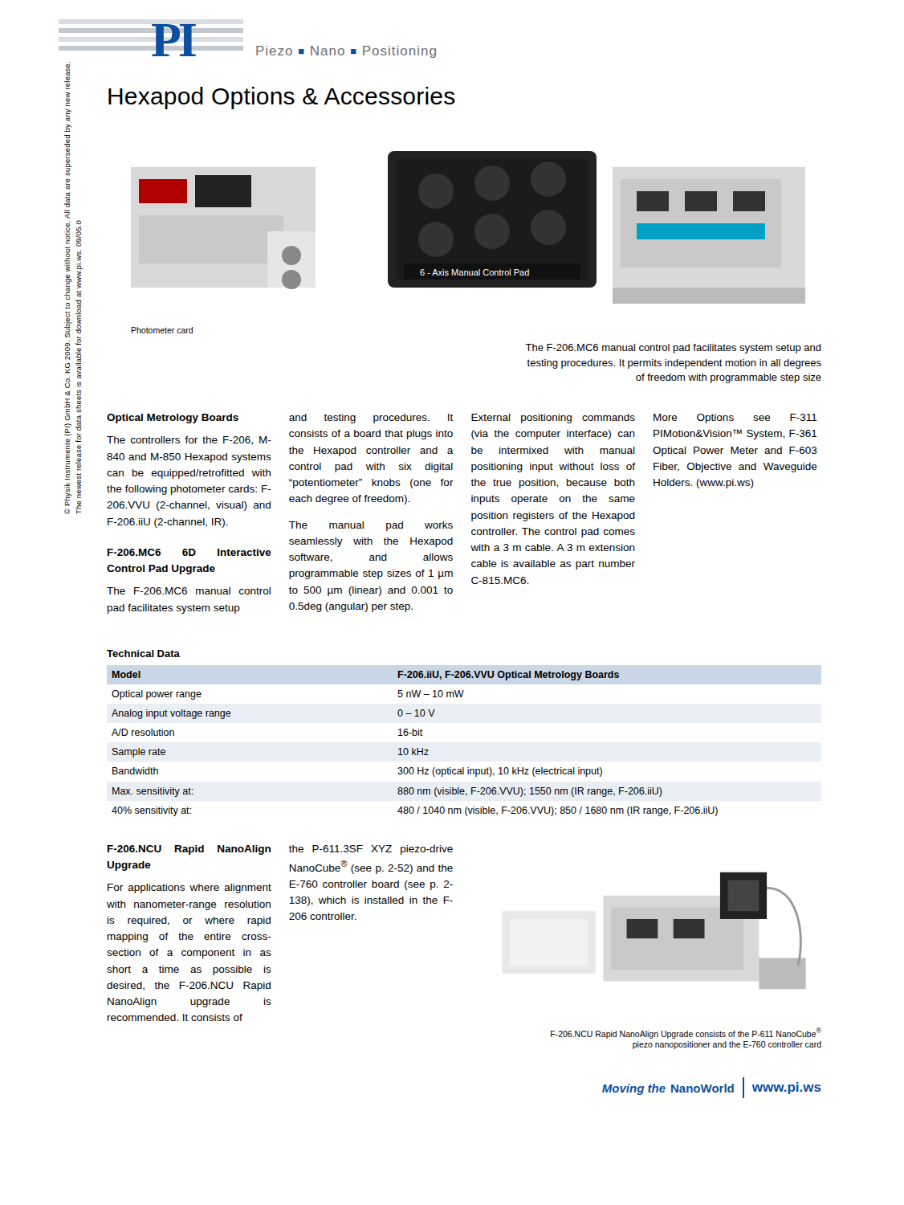PI
Piezo ■ Nano ■ Positioning
Hexapod Options & Accessories
Photometer card
The F-206.MC6 manual control pad facilitates system setup and
testing procedures. It permits independent motion in all degrees
of freedom with programmable step size
Optical Metrology Boards
The controllers for the F-206, M-840 and M-850 Hexapod systems can be equipped/retrofitted with the following photometer cards: F-206.VVU (2-channel, visual) and F-206.iiU (2-channel, IR).
F-206.MC6 6D Interactive Control Pad Upgrade
The F-206.MC6 manual control pad facilitates system setup
and testing procedures. It consists of a board that plugs into the Hexapod controller and a control pad with six digital “potentiometer” knobs (one for each degree of freedom).
The manual pad works seamlessly with the Hexapod software, and allows programmable step sizes of 1 µm to 500 µm (linear) and 0.001 to 0.5deg (angular) per step.
External positioning commands (via the computer interface) can be intermixed with manual positioning input without loss of the true position, because both inputs operate on the same position registers of the Hexapod controller. The control pad comes with a 3 m cable. A 3 m extension cable is available as part number C-815.MC6.
More Options see F-311 PIMotion&Vision™ System, F-361 Optical Power Meter and F-603 Fiber, Objective and Waveguide Holders. (www.pi.ws)
Technical Data
| Model | F-206.iiU, F-206.VVU Optical Metrology Boards |
| Optical power range | 5 nW – 10 mW |
| Analog input voltage range | 0 – 10 V |
| A/D resolution | 16-bit |
| Sample rate | 10 kHz |
| Bandwidth | 300 Hz (optical input), 10 kHz (electrical input) |
| Max. sensitivity at: | 880 nm (visible, F-206.VVU); 1550 nm (IR range, F-206.iiU) |
| 40% sensitivity at: | 480 / 1040 nm (visible, F-206.VVU); 850 / 1680 nm (IR range, F-206.iiU) |
F-206.NCU Rapid NanoAlign Upgrade
For applications where alignment with nanometer-range resolution is required, or where rapid mapping of the entire cross-section of a component in as short a time as possible is desired, the F-206.NCU Rapid NanoAlign upgrade is recommended. It consists of
the P-611.3SF XYZ piezo-drive NanoCube® (see p. 2-52) and the E-760 controller board (see p. 2-138), which is installed in the F-206 controller.
F-206.NCU Rapid NanoAlign Upgrade consists of the P-611 NanoCube®
piezo nanopositioner and the E-760 controller card
© Physik Instrumente (PI) GmbH & Co. KG 2009. Subject to change without notice. All data are superseded by any new release. The newest release for data sheets is available for download at www.pi.ws. 09/05.0
Moving the NanoWorld www.pi.ws